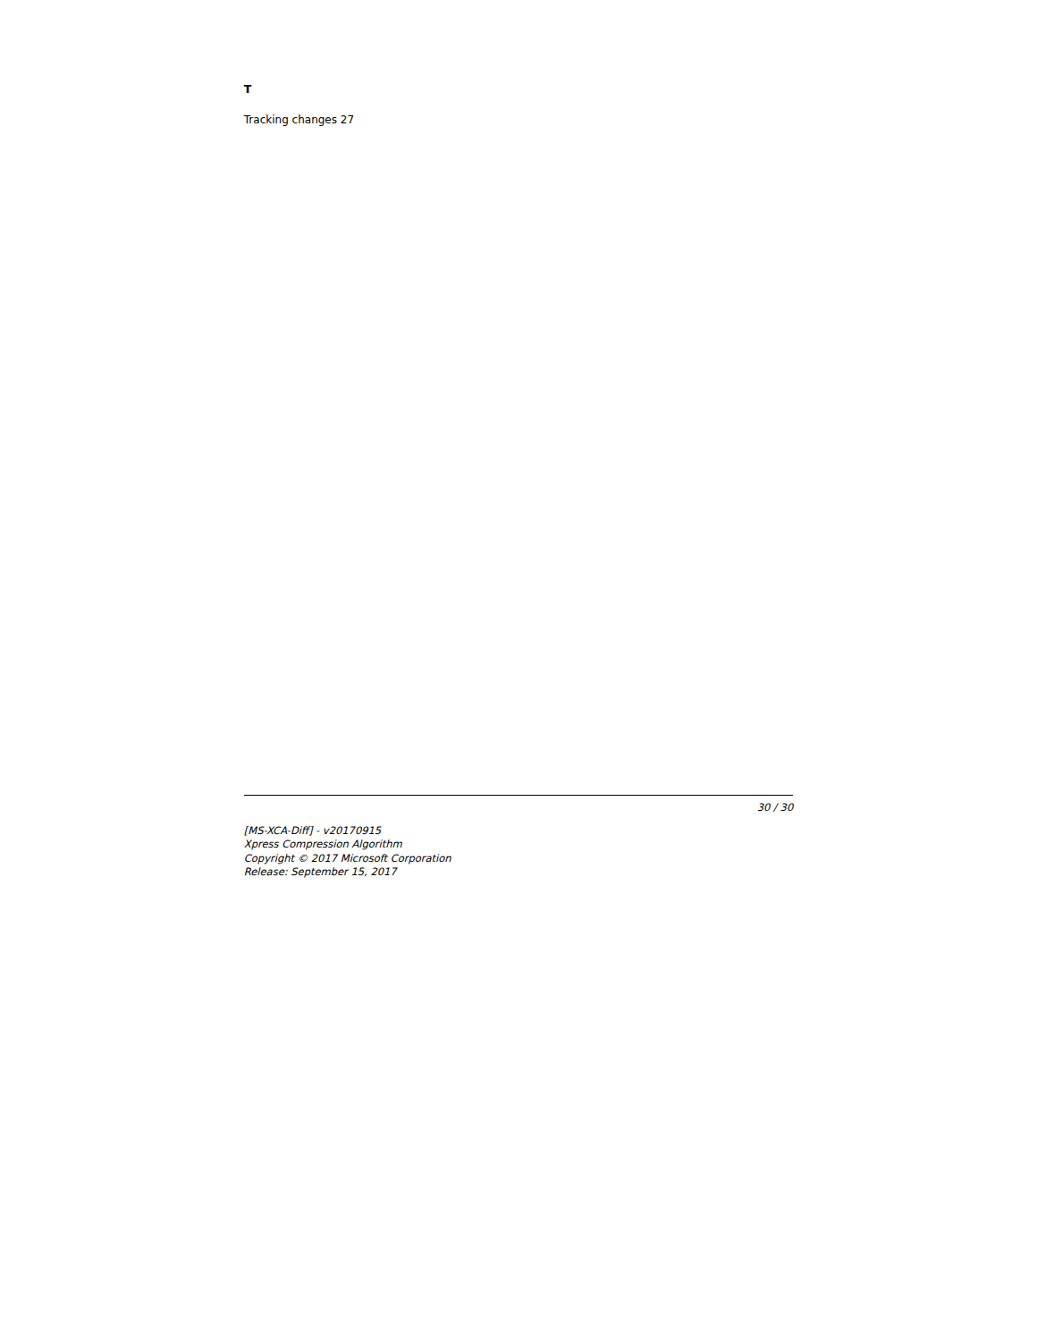T
Tracking changes 27
30 / 30
[MS-XCA-Diff] - v20170915 Xpress Compression Algorithm Copyright © 2017 Microsoft Corporation Release: September 15, 2017